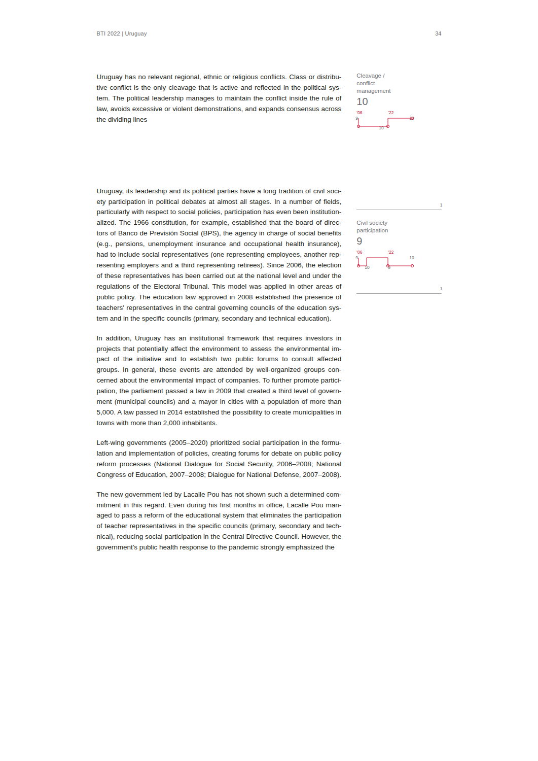BTI 2022 | Uruguay
34
Uruguay has no relevant regional, ethnic or religious conflicts. Class or distributive conflict is the only cleavage that is active and reflected in the political system. The political leadership manages to maintain the conflict inside the rule of law, avoids excessive or violent demonstrations, and expands consensus across the dividing lines
Uruguay, its leadership and its political parties have a long tradition of civil society participation in political debates at almost all stages. In a number of fields, particularly with respect to social policies, participation has even been institutionalized. The 1966 constitution, for example, established that the board of directors of Banco de Previsión Social (BPS), the agency in charge of social benefits (e.g., pensions, unemployment insurance and occupational health insurance), had to include social representatives (one representing employees, another representing employers and a third representing retirees). Since 2006, the election of these representatives has been carried out at the national level and under the regulations of the Electoral Tribunal. This model was applied in other areas of public policy. The education law approved in 2008 established the presence of teachers' representatives in the central governing councils of the education system and in the specific councils (primary, secondary and technical education).
In addition, Uruguay has an institutional framework that requires investors in projects that potentially affect the environment to assess the environmental impact of the initiative and to establish two public forums to consult affected groups. In general, these events are attended by well-organized groups concerned about the environmental impact of companies. To further promote participation, the parliament passed a law in 2009 that created a third level of government (municipal councils) and a mayor in cities with a population of more than 5,000. A law passed in 2014 established the possibility to create municipalities in towns with more than 2,000 inhabitants.
Left-wing governments (2005–2020) prioritized social participation in the formulation and implementation of policies, creating forums for debate on public policy reform processes (National Dialogue for Social Security, 2006–2008; National Congress of Education, 2007–2008; Dialogue for National Defense, 2007–2008).
The new government led by Lacalle Pou has not shown such a determined commitment in this regard. Even during his first months in office, Lacalle Pou managed to pass a reform of the educational system that eliminates the participation of teacher representatives in the specific councils (primary, secondary and technical), reducing social participation in the Central Directive Council. However, the government's public health response to the pandemic strongly emphasized the
Cleavage /
conflict
management
10
'06 '22 9 10 10
1
Civil society
participation
9
'06 '22 9 10 10 9
1